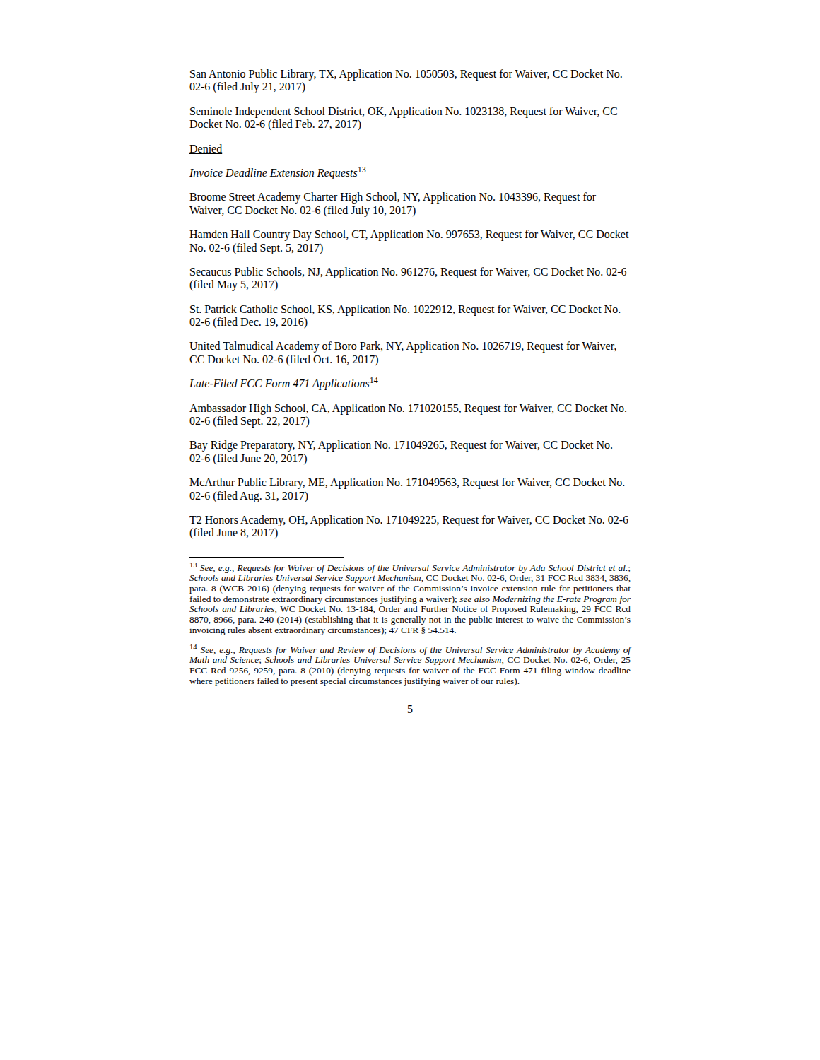San Antonio Public Library, TX, Application No. 1050503, Request for Waiver, CC Docket No. 02-6 (filed July 21, 2017)
Seminole Independent School District, OK, Application No. 1023138, Request for Waiver, CC Docket No. 02-6 (filed Feb. 27, 2017)
Denied
Invoice Deadline Extension Requests13
Broome Street Academy Charter High School, NY, Application No. 1043396, Request for Waiver, CC Docket No. 02-6 (filed July 10, 2017)
Hamden Hall Country Day School, CT, Application No. 997653, Request for Waiver, CC Docket No. 02-6 (filed Sept. 5, 2017)
Secaucus Public Schools, NJ, Application No. 961276, Request for Waiver, CC Docket No. 02-6 (filed May 5, 2017)
St. Patrick Catholic School, KS, Application No. 1022912, Request for Waiver, CC Docket No. 02-6 (filed Dec. 19, 2016)
United Talmudical Academy of Boro Park, NY, Application No. 1026719, Request for Waiver, CC Docket No. 02-6 (filed Oct. 16, 2017)
Late-Filed FCC Form 471 Applications14
Ambassador High School, CA, Application No. 171020155, Request for Waiver, CC Docket No. 02-6 (filed Sept. 22, 2017)
Bay Ridge Preparatory, NY, Application No. 171049265, Request for Waiver, CC Docket No. 02-6 (filed June 20, 2017)
McArthur Public Library, ME, Application No. 171049563, Request for Waiver, CC Docket No. 02-6 (filed Aug. 31, 2017)
T2 Honors Academy, OH, Application No. 171049225, Request for Waiver, CC Docket No. 02-6 (filed June 8, 2017)
13 See, e.g., Requests for Waiver of Decisions of the Universal Service Administrator by Ada School District et al.; Schools and Libraries Universal Service Support Mechanism, CC Docket No. 02-6, Order, 31 FCC Rcd 3834, 3836, para. 8 (WCB 2016) (denying requests for waiver of the Commission’s invoice extension rule for petitioners that failed to demonstrate extraordinary circumstances justifying a waiver); see also Modernizing the E-rate Program for Schools and Libraries, WC Docket No. 13-184, Order and Further Notice of Proposed Rulemaking, 29 FCC Rcd 8870, 8966, para. 240 (2014) (establishing that it is generally not in the public interest to waive the Commission’s invoicing rules absent extraordinary circumstances); 47 CFR § 54.514.
14 See, e.g., Requests for Waiver and Review of Decisions of the Universal Service Administrator by Academy of Math and Science; Schools and Libraries Universal Service Support Mechanism, CC Docket No. 02-6, Order, 25 FCC Rcd 9256, 9259, para. 8 (2010) (denying requests for waiver of the FCC Form 471 filing window deadline where petitioners failed to present special circumstances justifying waiver of our rules).
5